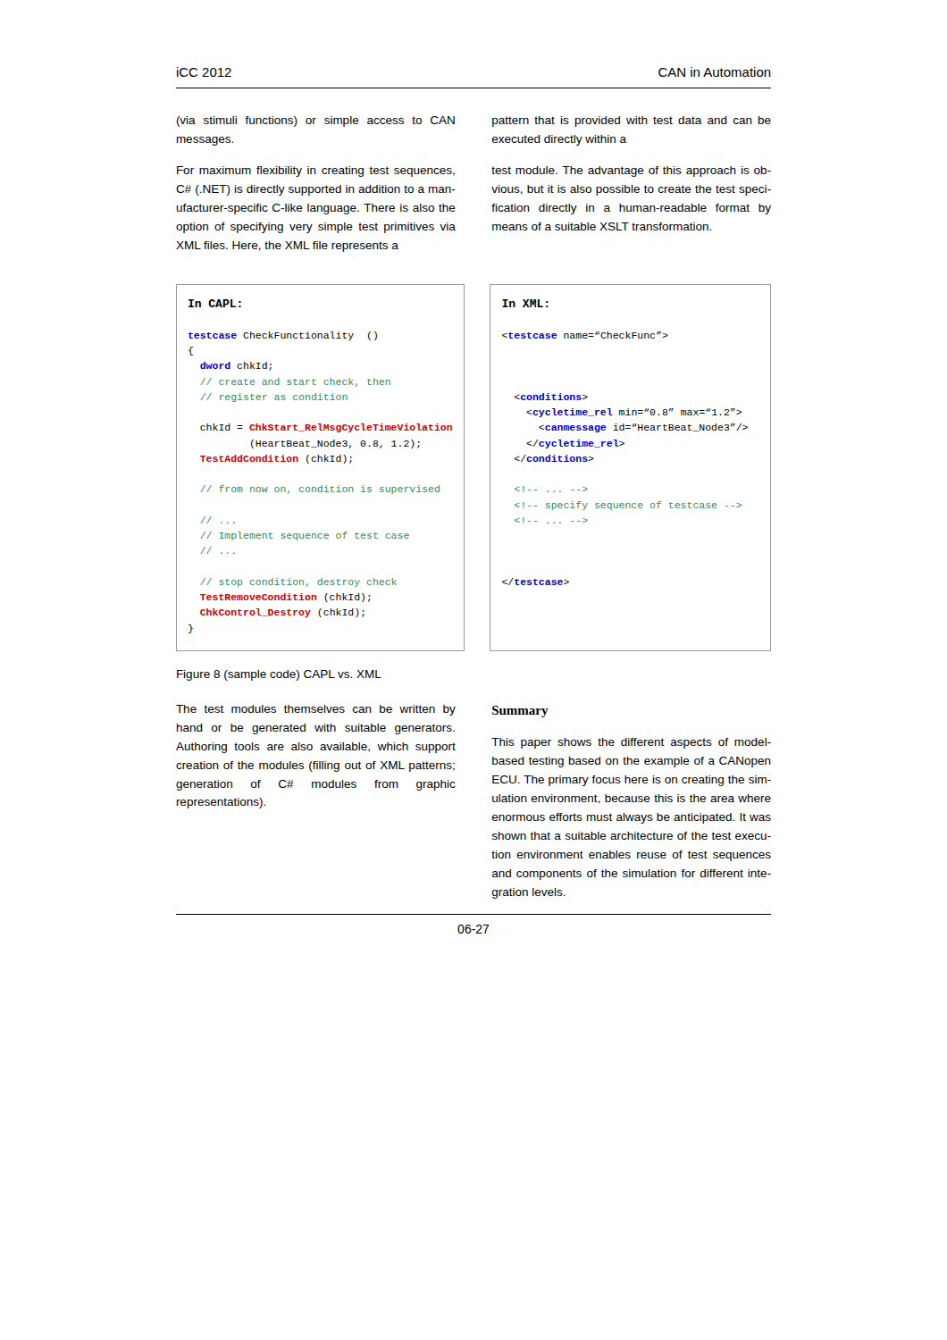iCC 2012
CAN in Automation
(via stimuli functions) or simple access to CAN messages.
For maximum flexibility in creating test sequences, C# (.NET) is directly supported in addition to a manufacturer-specific C-like language. There is also the option of specifying very simple test primitives via XML files. Here, the XML file represents a
pattern that is provided with test data and can be executed directly within a
test module. The advantage of this approach is obvious, but it is also possible to create the test specification directly in a human-readable format by means of a suitable XSLT transformation.
In CAPL:
testcase CheckFunctionality  ()
{
  dword chkId;
  // create and start check, then
  // register as condition

  chkId = ChkStart_RelMsgCycleTimeViolation
          (HeartBeat_Node3, 0.8, 1.2);
  TestAddCondition (chkId);

  // from now on, condition is supervised

  // ...
  // Implement sequence of test case
  // ...

  // stop condition, destroy check
  TestRemoveCondition (chkId);
  ChkControl_Destroy (chkId);
}
In XML:
<testcase name=“CheckFunc”>



  <conditions>
    <cycletime_rel min=“0.8” max=“1.2”>
      <canmessage id=“HeartBeat_Node3”/>
    </cycletime_rel>
  </conditions>

  <!-- ... -->
  <!-- specify sequence of testcase -->
  <!-- ... -->



</testcase>
Figure 8 (sample code) CAPL vs. XML
The test modules themselves can be written by hand or be generated with suitable generators. Authoring tools are also available, which support creation of the modules (filling out of XML patterns; generation of C# modules from graphic representations).
Summary
This paper shows the different aspects of model-based testing based on the example of a CANopen ECU. The primary focus here is on creating the simulation environment, because this is the area where enormous efforts must always be anticipated. It was shown that a suitable architecture of the test execution environment enables reuse of test sequences and components of the simulation for different integration levels.
06-27